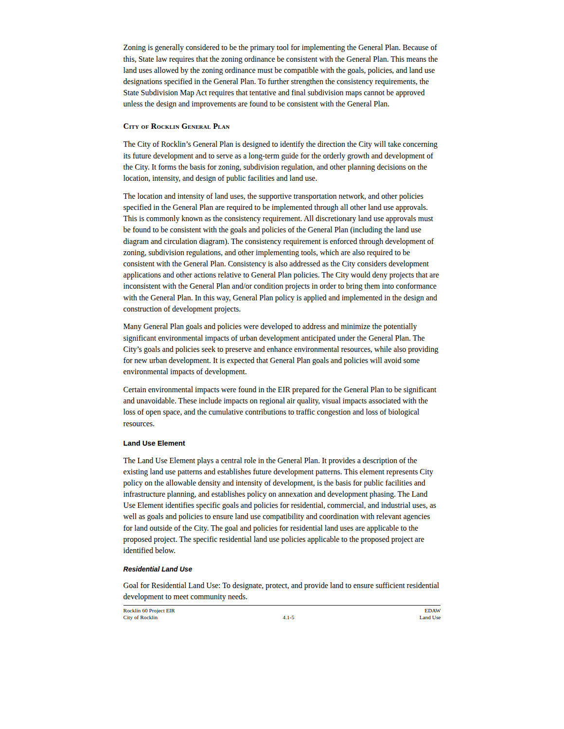Zoning is generally considered to be the primary tool for implementing the General Plan. Because of this, State law requires that the zoning ordinance be consistent with the General Plan. This means the land uses allowed by the zoning ordinance must be compatible with the goals, policies, and land use designations specified in the General Plan. To further strengthen the consistency requirements, the State Subdivision Map Act requires that tentative and final subdivision maps cannot be approved unless the design and improvements are found to be consistent with the General Plan.
City of Rocklin General Plan
The City of Rocklin’s General Plan is designed to identify the direction the City will take concerning its future development and to serve as a long-term guide for the orderly growth and development of the City. It forms the basis for zoning, subdivision regulation, and other planning decisions on the location, intensity, and design of public facilities and land use.
The location and intensity of land uses, the supportive transportation network, and other policies specified in the General Plan are required to be implemented through all other land use approvals. This is commonly known as the consistency requirement. All discretionary land use approvals must be found to be consistent with the goals and policies of the General Plan (including the land use diagram and circulation diagram). The consistency requirement is enforced through development of zoning, subdivision regulations, and other implementing tools, which are also required to be consistent with the General Plan. Consistency is also addressed as the City considers development applications and other actions relative to General Plan policies. The City would deny projects that are inconsistent with the General Plan and/or condition projects in order to bring them into conformance with the General Plan. In this way, General Plan policy is applied and implemented in the design and construction of development projects.
Many General Plan goals and policies were developed to address and minimize the potentially significant environmental impacts of urban development anticipated under the General Plan. The City’s goals and policies seek to preserve and enhance environmental resources, while also providing for new urban development. It is expected that General Plan goals and policies will avoid some environmental impacts of development.
Certain environmental impacts were found in the EIR prepared for the General Plan to be significant and unavoidable. These include impacts on regional air quality, visual impacts associated with the loss of open space, and the cumulative contributions to traffic congestion and loss of biological resources.
Land Use Element
The Land Use Element plays a central role in the General Plan. It provides a description of the existing land use patterns and establishes future development patterns. This element represents City policy on the allowable density and intensity of development, is the basis for public facilities and infrastructure planning, and establishes policy on annexation and development phasing. The Land Use Element identifies specific goals and policies for residential, commercial, and industrial uses, as well as goals and policies to ensure land use compatibility and coordination with relevant agencies for land outside of the City. The goal and policies for residential land uses are applicable to the proposed project. The specific residential land use policies applicable to the proposed project are identified below.
Residential Land Use
Goal for Residential Land Use: To designate, protect, and provide land to ensure sufficient residential development to meet community needs.
Rocklin 60 Project EIR
EDAW
City of Rocklin
4.1-5
Land Use